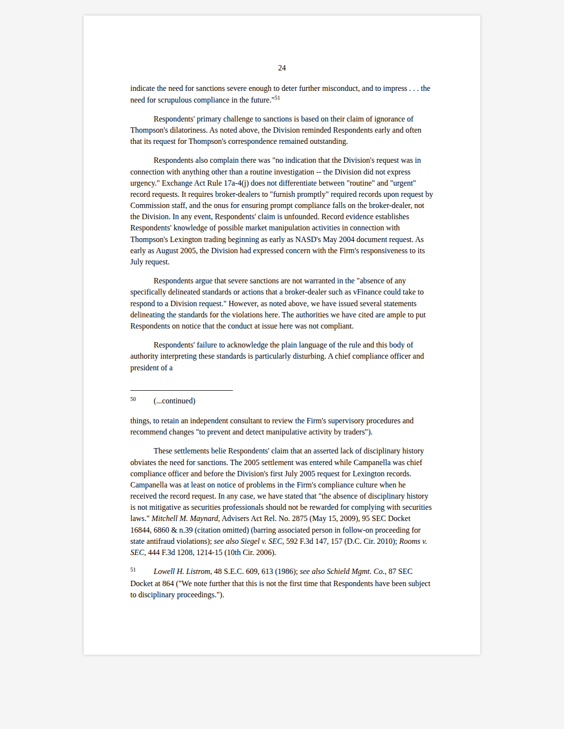24
indicate the need for sanctions severe enough to deter further misconduct, and to impress . . . the need for scrupulous compliance in the future."51
Respondents' primary challenge to sanctions is based on their claim of ignorance of Thompson's dilatoriness. As noted above, the Division reminded Respondents early and often that its request for Thompson's correspondence remained outstanding.
Respondents also complain there was "no indication that the Division's request was in connection with anything other than a routine investigation -- the Division did not express urgency." Exchange Act Rule 17a-4(j) does not differentiate between "routine" and "urgent" record requests. It requires broker-dealers to "furnish promptly" required records upon request by Commission staff, and the onus for ensuring prompt compliance falls on the broker-dealer, not the Division. In any event, Respondents' claim is unfounded. Record evidence establishes Respondents' knowledge of possible market manipulation activities in connection with Thompson's Lexington trading beginning as early as NASD's May 2004 document request. As early as August 2005, the Division had expressed concern with the Firm's responsiveness to its July request.
Respondents argue that severe sanctions are not warranted in the "absence of any specifically delineated standards or actions that a broker-dealer such as vFinance could take to respond to a Division request." However, as noted above, we have issued several statements delineating the standards for the violations here. The authorities we have cited are ample to put Respondents on notice that the conduct at issue here was not compliant.
Respondents' failure to acknowledge the plain language of the rule and this body of authority interpreting these standards is particularly disturbing. A chief compliance officer and president of a
50(...continued)
things, to retain an independent consultant to review the Firm's supervisory procedures and recommend changes "to prevent and detect manipulative activity by traders").
These settlements belie Respondents' claim that an asserted lack of disciplinary history obviates the need for sanctions. The 2005 settlement was entered while Campanella was chief compliance officer and before the Division's first July 2005 request for Lexington records. Campanella was at least on notice of problems in the Firm's compliance culture when he received the record request. In any case, we have stated that "the absence of disciplinary history is not mitigative as securities professionals should not be rewarded for complying with securities laws." Mitchell M. Maynard, Advisers Act Rel. No. 2875 (May 15, 2009), 95 SEC Docket 16844, 6860 & n.39 (citation omitted) (barring associated person in follow-on proceeding for state antifraud violations); see also Siegel v. SEC, 592 F.3d 147, 157 (D.C. Cir. 2010); Rooms v. SEC, 444 F.3d 1208, 1214-15 (10th Cir. 2006).
51 Lowell H. Listrom, 48 S.E.C. 609, 613 (1986); see also Schield Mgmt. Co., 87 SEC Docket at 864 ("We note further that this is not the first time that Respondents have been subject to disciplinary proceedings.").